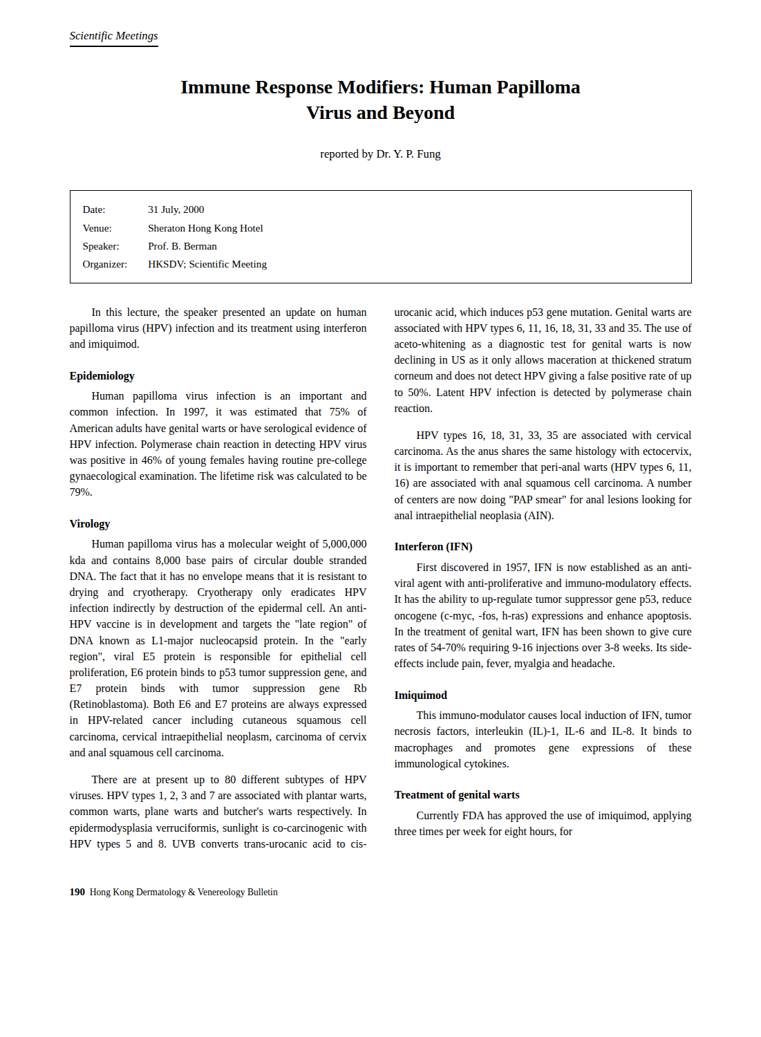Scientific Meetings
Immune Response Modifiers: Human Papilloma
Virus and Beyond
reported by Dr. Y. P. Fung
| Date: | 31 July, 2000 |
| Venue: | Sheraton Hong Kong Hotel |
| Speaker: | Prof. B. Berman |
| Organizer: | HKSDV; Scientific Meeting |
In this lecture, the speaker presented an update on human papilloma virus (HPV) infection and its treatment using interferon and imiquimod.
Epidemiology
Human papilloma virus infection is an important and common infection. In 1997, it was estimated that 75% of American adults have genital warts or have serological evidence of HPV infection. Polymerase chain reaction in detecting HPV virus was positive in 46% of young females having routine pre-college gynaecological examination. The lifetime risk was calculated to be 79%.
Virology
Human papilloma virus has a molecular weight of 5,000,000 kda and contains 8,000 base pairs of circular double stranded DNA. The fact that it has no envelope means that it is resistant to drying and cryotherapy. Cryotherapy only eradicates HPV infection indirectly by destruction of the epidermal cell. An anti-HPV vaccine is in development and targets the "late region" of DNA known as L1-major nucleocapsid protein. In the "early region", viral E5 protein is responsible for epithelial cell proliferation, E6 protein binds to p53 tumor suppression gene, and E7 protein binds with tumor suppression gene Rb (Retinoblastoma). Both E6 and E7 proteins are always expressed in HPV-related cancer including cutaneous squamous cell carcinoma, cervical intraepithelial neoplasm, carcinoma of cervix and anal squamous cell carcinoma.
There are at present up to 80 different subtypes of HPV viruses. HPV types 1, 2, 3 and 7 are associated with plantar warts, common warts, plane warts and butcher's warts respectively. In epidermodysplasia verruciformis, sunlight is co-carcinogenic with HPV types 5 and 8. UVB converts trans-urocanic acid to cis-urocanic acid, which induces p53 gene mutation. Genital warts are associated with HPV types 6, 11, 16, 18, 31, 33 and 35. The use of aceto-whitening as a diagnostic test for genital warts is now declining in US as it only allows maceration at thickened stratum corneum and does not detect HPV giving a false positive rate of up to 50%. Latent HPV infection is detected by polymerase chain reaction.
HPV types 16, 18, 31, 33, 35 are associated with cervical carcinoma. As the anus shares the same histology with ectocervix, it is important to remember that peri-anal warts (HPV types 6, 11, 16) are associated with anal squamous cell carcinoma. A number of centers are now doing "PAP smear" for anal lesions looking for anal intraepithelial neoplasia (AIN).
Interferon (IFN)
First discovered in 1957, IFN is now established as an anti-viral agent with anti-proliferative and immuno-modulatory effects. It has the ability to up-regulate tumor suppressor gene p53, reduce oncogene (c-myc, -fos, h-ras) expressions and enhance apoptosis. In the treatment of genital wart, IFN has been shown to give cure rates of 54-70% requiring 9-16 injections over 3-8 weeks. Its side-effects include pain, fever, myalgia and headache.
Imiquimod
This immuno-modulator causes local induction of IFN, tumor necrosis factors, interleukin (IL)-1, IL-6 and IL-8. It binds to macrophages and promotes gene expressions of these immunological cytokines.
Treatment of genital warts
Currently FDA has approved the use of imiquimod, applying three times per week for eight hours, for
190 Hong Kong Dermatology & Venereology Bulletin